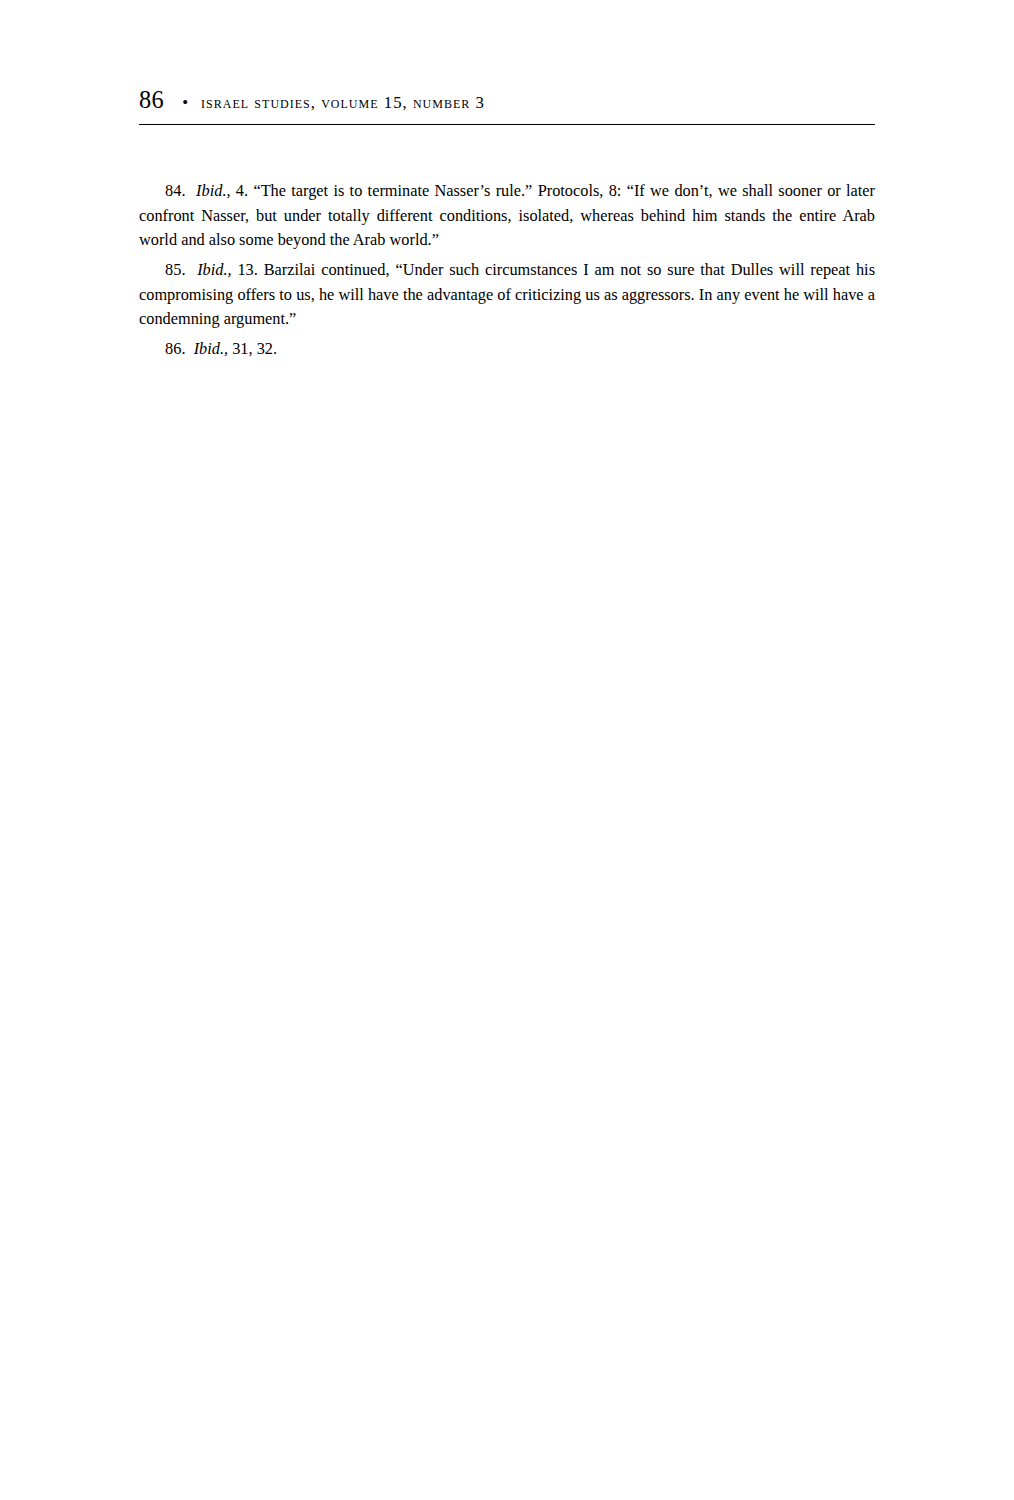86 • Israel Studies, Volume 15, Number 3
84. Ibid., 4. “The target is to terminate Nasser’s rule.” Protocols, 8: “If we don’t, we shall sooner or later confront Nasser, but under totally different conditions, isolated, whereas behind him stands the entire Arab world and also some beyond the Arab world.”
85. Ibid., 13. Barzilai continued, “Under such circumstances I am not so sure that Dulles will repeat his compromising offers to us, he will have the advantage of criticizing us as aggressors. In any event he will have a condemning argument.”
86. Ibid., 31, 32.